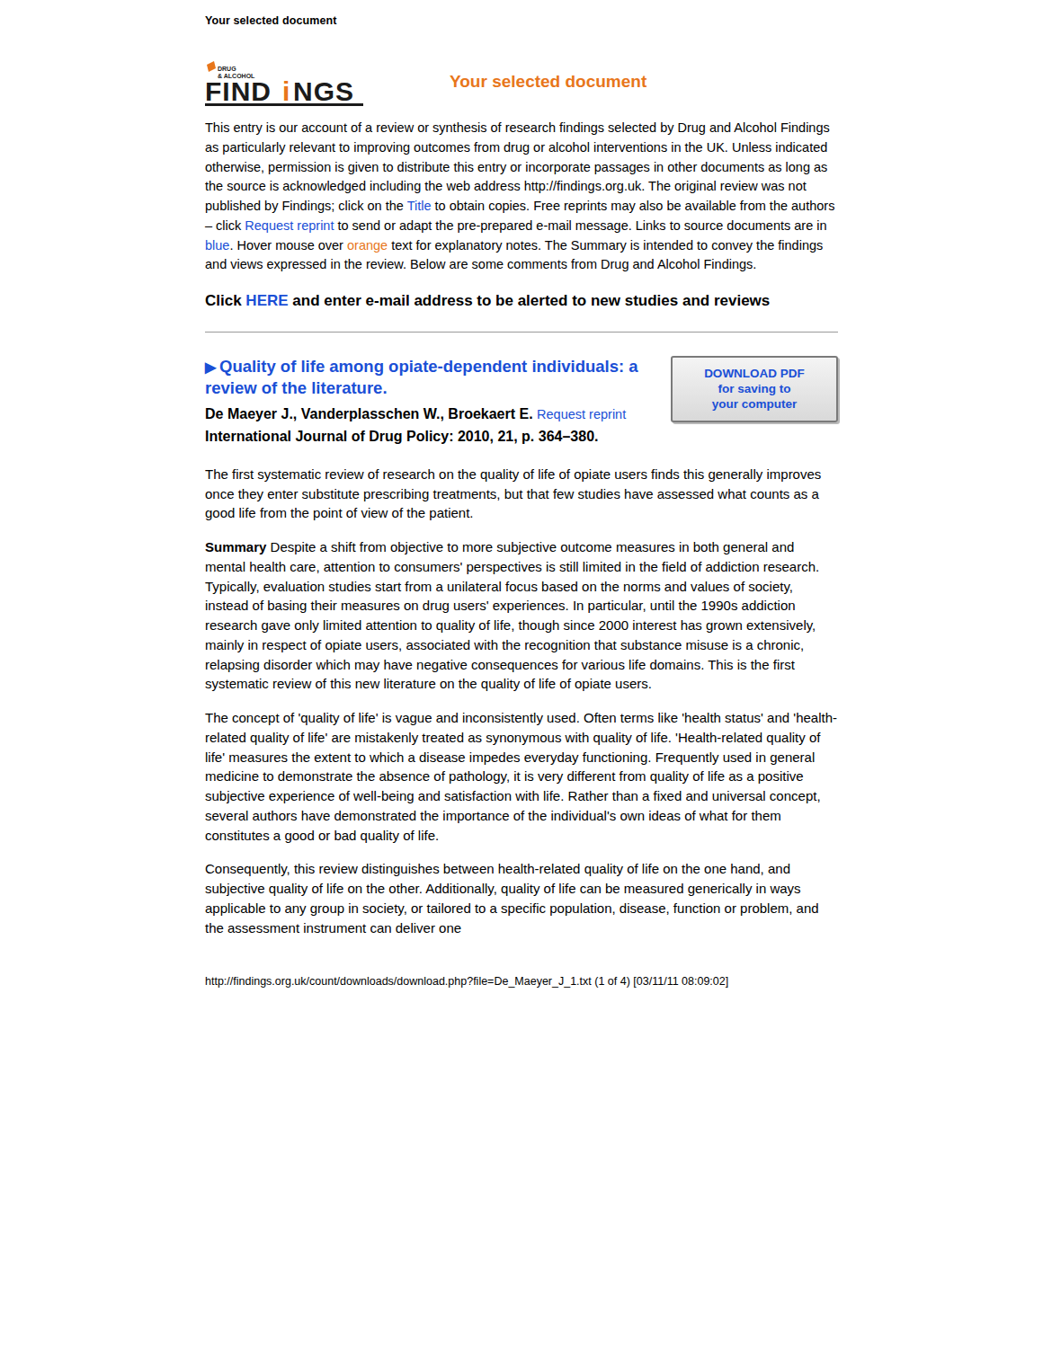Your selected document
DRUG & ALCOHOL FIND i NGS
Your selected document
This entry is our account of a review or synthesis of research findings selected by Drug and Alcohol Findings as particularly relevant to improving outcomes from drug or alcohol interventions in the UK. Unless indicated otherwise, permission is given to distribute this entry or incorporate passages in other documents as long as the source is acknowledged including the web address http://findings.org.uk. The original review was not published by Findings; click on the Title to obtain copies. Free reprints may also be available from the authors – click Request reprint to send or adapt the pre-prepared e-mail message. Links to source documents are in blue. Hover mouse over orange text for explanatory notes. The Summary is intended to convey the findings and views expressed in the review. Below are some comments from Drug and Alcohol Findings.
Click HERE and enter e-mail address to be alerted to new studies and reviews
DOWNLOAD PDF
for saving to
your computer
▶Quality of life among opiate-dependent individuals: a review of the literature.
De Maeyer J., Vanderplasschen W., Broekaert E. Request reprint
International Journal of Drug Policy: 2010, 21, p. 364–380.
The first systematic review of research on the quality of life of opiate users finds this generally improves once they enter substitute prescribing treatments, but that few studies have assessed what counts as a good life from the point of view of the patient.
Summary Despite a shift from objective to more subjective outcome measures in both general and mental health care, attention to consumers' perspectives is still limited in the field of addiction research. Typically, evaluation studies start from a unilateral focus based on the norms and values of society, instead of basing their measures on drug users' experiences. In particular, until the 1990s addiction research gave only limited attention to quality of life, though since 2000 interest has grown extensively, mainly in respect of opiate users, associated with the recognition that substance misuse is a chronic, relapsing disorder which may have negative consequences for various life domains. This is the first systematic review of this new literature on the quality of life of opiate users.
The concept of 'quality of life' is vague and inconsistently used. Often terms like 'health status' and 'health-related quality of life' are mistakenly treated as synonymous with quality of life. 'Health-related quality of life' measures the extent to which a disease impedes everyday functioning. Frequently used in general medicine to demonstrate the absence of pathology, it is very different from quality of life as a positive subjective experience of well-being and satisfaction with life. Rather than a fixed and universal concept, several authors have demonstrated the importance of the individual's own ideas of what for them constitutes a good or bad quality of life.
Consequently, this review distinguishes between health-related quality of life on the one hand, and subjective quality of life on the other. Additionally, quality of life can be measured generically in ways applicable to any group in society, or tailored to a specific population, disease, function or problem, and the assessment instrument can deliver one
http://findings.org.uk/count/downloads/download.php?file=De_Maeyer_J_1.txt (1 of 4) [03/11/11 08:09:02]